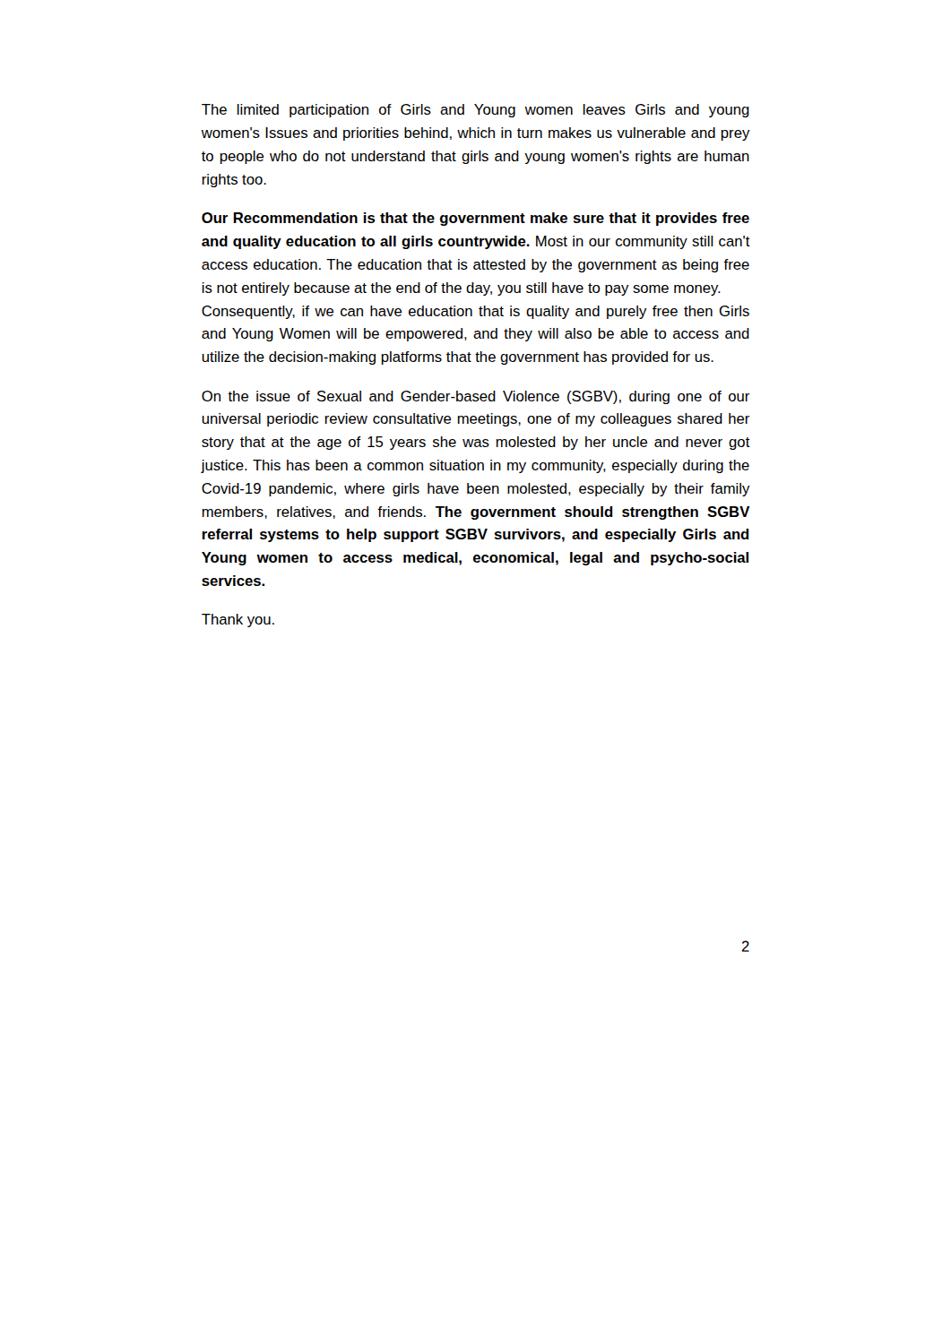The limited participation of Girls and Young women leaves Girls and young women's Issues and priorities behind, which in turn makes us vulnerable and prey to people who do not understand that girls and young women's rights are human rights too.
Our Recommendation is that the government make sure that it provides free and quality education to all girls countrywide. Most in our community still can't access education. The education that is attested by the government as being free is not entirely because at the end of the day, you still have to pay some money.
Consequently, if we can have education that is quality and purely free then Girls and Young Women will be empowered, and they will also be able to access and utilize the decision-making platforms that the government has provided for us.
On the issue of Sexual and Gender-based Violence (SGBV), during one of our universal periodic review consultative meetings, one of my colleagues shared her story that at the age of 15 years she was molested by her uncle and never got justice. This has been a common situation in my community, especially during the Covid-19 pandemic, where girls have been molested, especially by their family members, relatives, and friends. The government should strengthen SGBV referral systems to help support SGBV survivors, and especially Girls and Young women to access medical, economical, legal and psycho-social services.
Thank you.
2